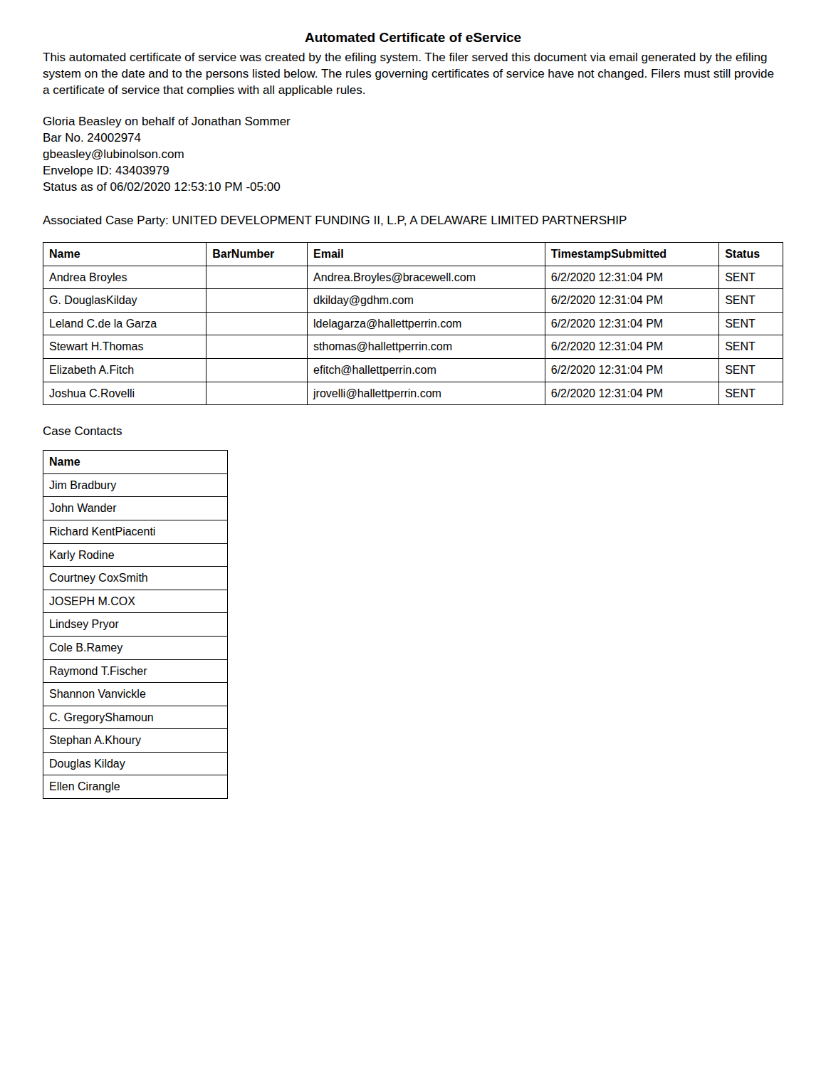Automated Certificate of eService
This automated certificate of service was created by the efiling system. The filer served this document via email generated by the efiling system on the date and to the persons listed below. The rules governing certificates of service have not changed. Filers must still provide a certificate of service that complies with all applicable rules.
Gloria Beasley on behalf of Jonathan Sommer
Bar No. 24002974
gbeasley@lubinolson.com
Envelope ID: 43403979
Status as of 06/02/2020 12:53:10 PM -05:00
Associated Case Party: UNITED DEVELOPMENT FUNDING II, L.P, A DELAWARE LIMITED PARTNERSHIP
| Name | BarNumber | Email | TimestampSubmitted | Status |
| --- | --- | --- | --- | --- |
| Andrea Broyles | | Andrea.Broyles@bracewell.com | 6/2/2020 12:31:04 PM | SENT |
| G. DouglasKilday | | dkilday@gdhm.com | 6/2/2020 12:31:04 PM | SENT |
| Leland C.de la Garza | | ldelagarza@hallettperrin.com | 6/2/2020 12:31:04 PM | SENT |
| Stewart H.Thomas | | sthomas@hallettperrin.com | 6/2/2020 12:31:04 PM | SENT |
| Elizabeth A.Fitch | | efitch@hallettperrin.com | 6/2/2020 12:31:04 PM | SENT |
| Joshua C.Rovelli | | jrovelli@hallettperrin.com | 6/2/2020 12:31:04 PM | SENT |
Case Contacts
| Name |
| --- |
| Jim Bradbury |
| John Wander |
| Richard KentPiacenti |
| Karly Rodine |
| Courtney CoxSmith |
| JOSEPH M.COX |
| Lindsey Pryor |
| Cole B.Ramey |
| Raymond T.Fischer |
| Shannon Vanvickle |
| C. GregoryShamoun |
| Stephan A.Khoury |
| Douglas Kilday |
| Ellen Cirangle |